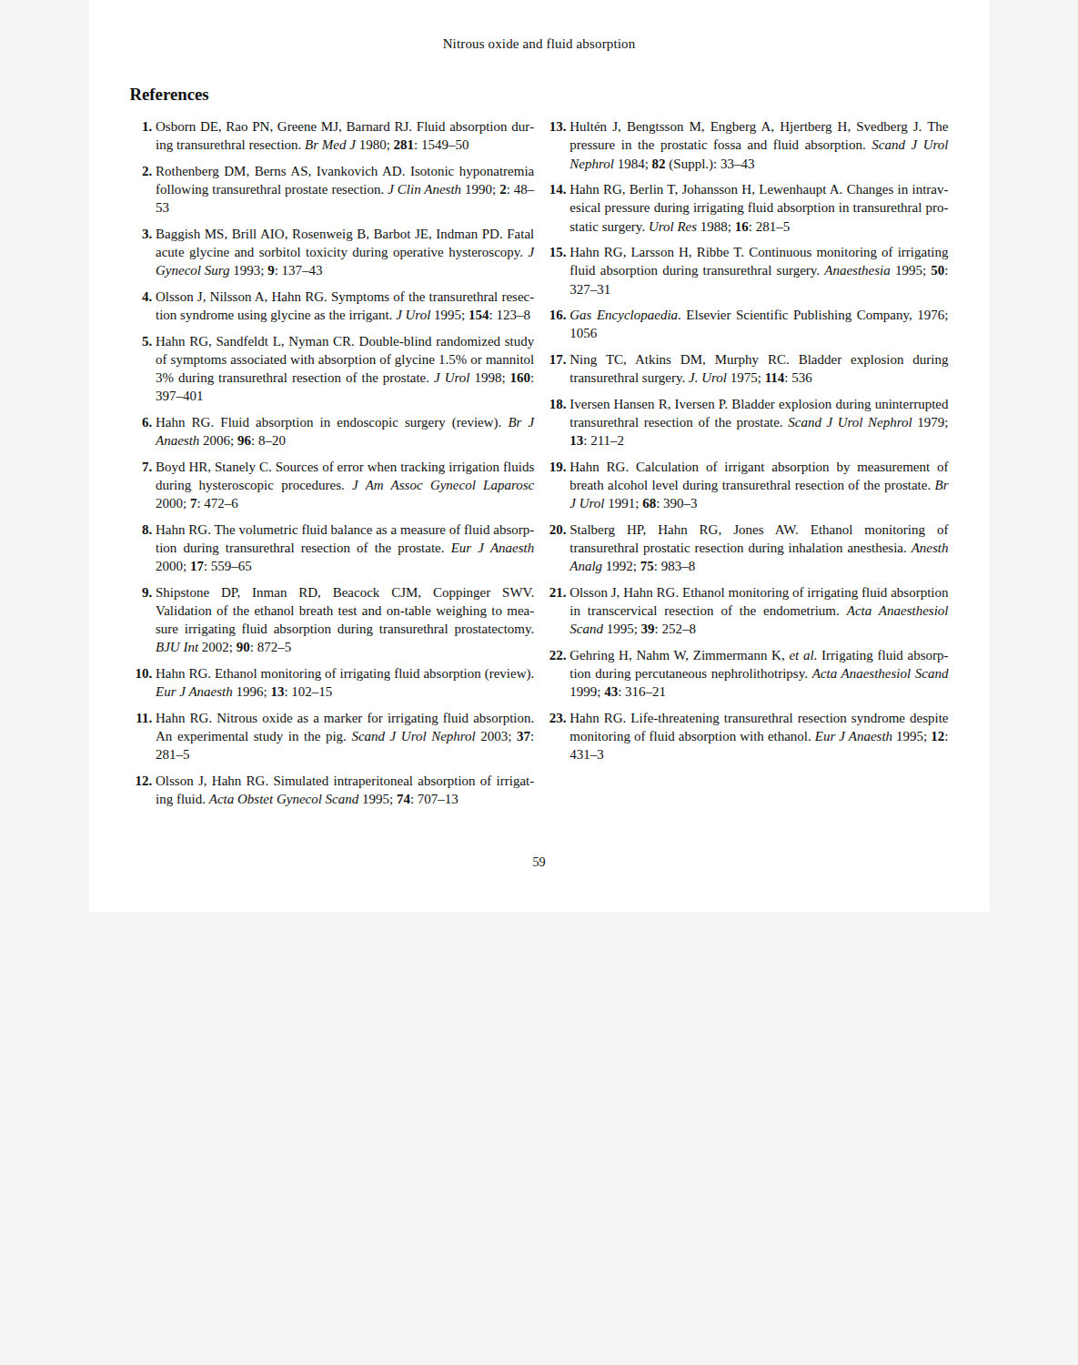Nitrous oxide and fluid absorption
References
Osborn DE, Rao PN, Greene MJ, Barnard RJ. Fluid absorption during transurethral resection. Br Med J 1980; 281: 1549–50
Rothenberg DM, Berns AS, Ivankovich AD. Isotonic hyponatremia following transurethral prostate resection. J Clin Anesth 1990; 2: 48–53
Baggish MS, Brill AIO, Rosenweig B, Barbot JE, Indman PD. Fatal acute glycine and sorbitol toxicity during operative hysteroscopy. J Gynecol Surg 1993; 9: 137–43
Olsson J, Nilsson A, Hahn RG. Symptoms of the transurethral resection syndrome using glycine as the irrigant. J Urol 1995; 154: 123–8
Hahn RG, Sandfeldt L, Nyman CR. Double-blind randomized study of symptoms associated with absorption of glycine 1.5% or mannitol 3% during transurethral resection of the prostate. J Urol 1998; 160: 397–401
Hahn RG. Fluid absorption in endoscopic surgery (review). Br J Anaesth 2006; 96: 8–20
Boyd HR, Stanely C. Sources of error when tracking irrigation fluids during hysteroscopic procedures. J Am Assoc Gynecol Laparosc 2000; 7: 472–6
Hahn RG. The volumetric fluid balance as a measure of fluid absorption during transurethral resection of the prostate. Eur J Anaesth 2000; 17: 559–65
Shipstone DP, Inman RD, Beacock CJM, Coppinger SWV. Validation of the ethanol breath test and on-table weighing to measure irrigating fluid absorption during transurethral prostatectomy. BJU Int 2002; 90: 872–5
Hahn RG. Ethanol monitoring of irrigating fluid absorption (review). Eur J Anaesth 1996; 13: 102–15
Hahn RG. Nitrous oxide as a marker for irrigating fluid absorption. An experimental study in the pig. Scand J Urol Nephrol 2003; 37: 281–5
Olsson J, Hahn RG. Simulated intraperitoneal absorption of irrigating fluid. Acta Obstet Gynecol Scand 1995; 74: 707–13
Hultén J, Bengtsson M, Engberg A, Hjertberg H, Svedberg J. The pressure in the prostatic fossa and fluid absorption. Scand J Urol Nephrol 1984; 82 (Suppl.): 33–43
Hahn RG, Berlin T, Johansson H, Lewenhaupt A. Changes in intravesical pressure during irrigating fluid absorption in transurethral prostatic surgery. Urol Res 1988; 16: 281–5
Hahn RG, Larsson H, Ribbe T. Continuous monitoring of irrigating fluid absorption during transurethral surgery. Anaesthesia 1995; 50: 327–31
Gas Encyclopaedia. Elsevier Scientific Publishing Company, 1976; 1056
Ning TC, Atkins DM, Murphy RC. Bladder explosion during transurethral surgery. J. Urol 1975; 114: 536
Iversen Hansen R, Iversen P. Bladder explosion during uninterrupted transurethral resection of the prostate. Scand J Urol Nephrol 1979; 13: 211–2
Hahn RG. Calculation of irrigant absorption by measurement of breath alcohol level during transurethral resection of the prostate. Br J Urol 1991; 68: 390–3
Stalberg HP, Hahn RG, Jones AW. Ethanol monitoring of transurethral prostatic resection during inhalation anesthesia. Anesth Analg 1992; 75: 983–8
Olsson J, Hahn RG. Ethanol monitoring of irrigating fluid absorption in transcervical resection of the endometrium. Acta Anaesthesiol Scand 1995; 39: 252–8
Gehring H, Nahm W, Zimmermann K, et al. Irrigating fluid absorption during percutaneous nephrolithotripsy. Acta Anaesthesiol Scand 1999; 43: 316–21
Hahn RG. Life-threatening transurethral resection syndrome despite monitoring of fluid absorption with ethanol. Eur J Anaesth 1995; 12: 431–3
59